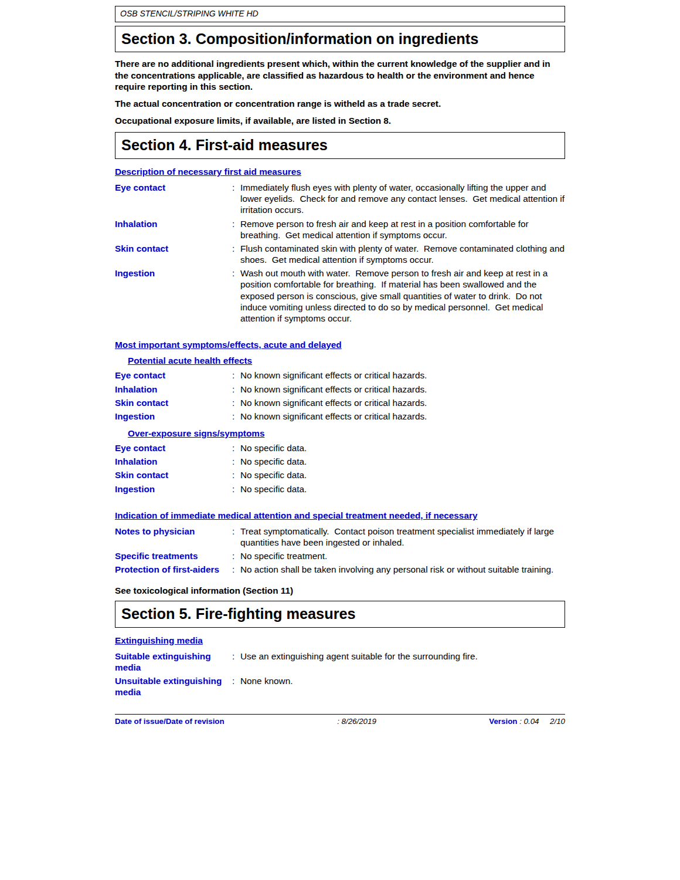OSB STENCIL/STRIPING WHITE HD
Section 3. Composition/information on ingredients
There are no additional ingredients present which, within the current knowledge of the supplier and in the concentrations applicable, are classified as hazardous to health or the environment and hence require reporting in this section.
The actual concentration or concentration range is witheld as a trade secret.
Occupational exposure limits, if available, are listed in Section 8.
Section 4. First-aid measures
Description of necessary first aid measures
| Eye contact | : | Immediately flush eyes with plenty of water, occasionally lifting the upper and lower eyelids. Check for and remove any contact lenses. Get medical attention if irritation occurs. |
| Inhalation | : | Remove person to fresh air and keep at rest in a position comfortable for breathing. Get medical attention if symptoms occur. |
| Skin contact | : | Flush contaminated skin with plenty of water. Remove contaminated clothing and shoes. Get medical attention if symptoms occur. |
| Ingestion | : | Wash out mouth with water. Remove person to fresh air and keep at rest in a position comfortable for breathing. If material has been swallowed and the exposed person is conscious, give small quantities of water to drink. Do not induce vomiting unless directed to do so by medical personnel. Get medical attention if symptoms occur. |
Most important symptoms/effects, acute and delayed
Potential acute health effects
| Eye contact | : | No known significant effects or critical hazards. |
| Inhalation | : | No known significant effects or critical hazards. |
| Skin contact | : | No known significant effects or critical hazards. |
| Ingestion | : | No known significant effects or critical hazards. |
Over-exposure signs/symptoms
| Eye contact | : | No specific data. |
| Inhalation | : | No specific data. |
| Skin contact | : | No specific data. |
| Ingestion | : | No specific data. |
Indication of immediate medical attention and special treatment needed, if necessary
| Notes to physician | : | Treat symptomatically. Contact poison treatment specialist immediately if large quantities have been ingested or inhaled. |
| Specific treatments | : | No specific treatment. |
| Protection of first-aiders | : | No action shall be taken involving any personal risk or without suitable training. |
See toxicological information (Section 11)
Section 5. Fire-fighting measures
Extinguishing media
| Suitable extinguishing media | : | Use an extinguishing agent suitable for the surrounding fire. |
| Unsuitable extinguishing media | : | None known. |
Date of issue/Date of revision : 8/26/2019 Version : 0.04 2/10